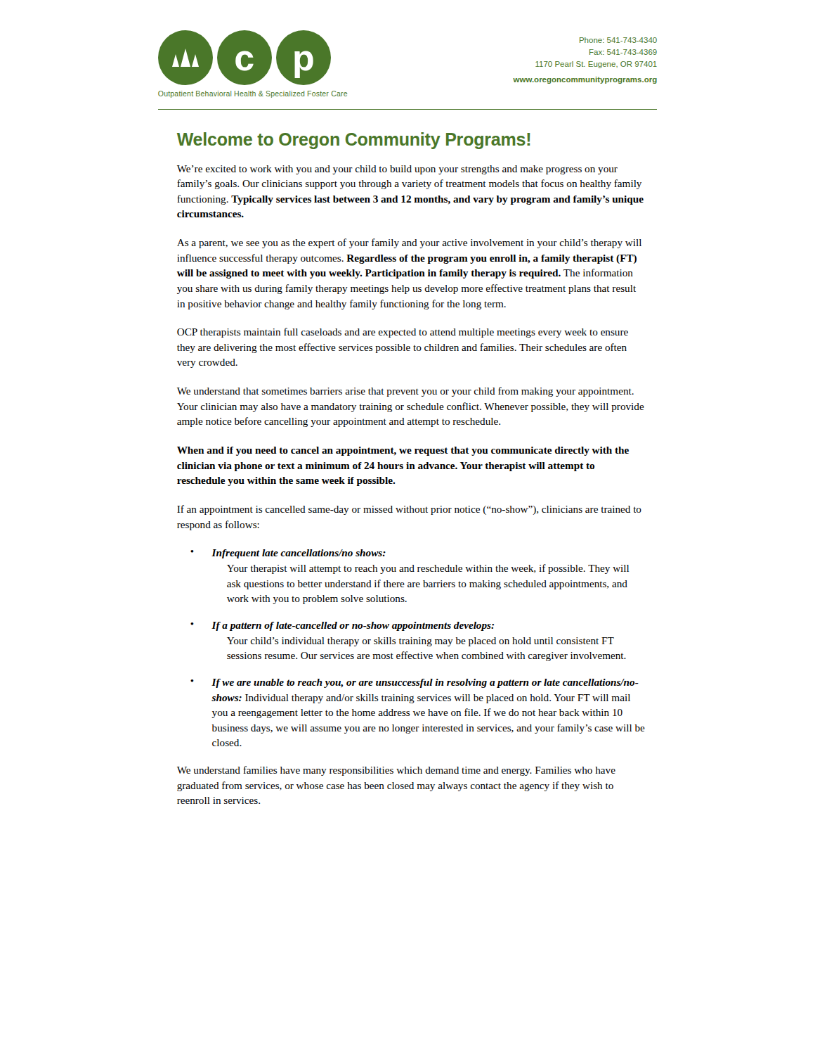c p
Outpatient Behavioral Health & Specialized Foster Care
Phone: 541-743-4340
Fax: 541-743-4369
1170 Pearl St. Eugene, OR 97401
www.oregoncommunityprograms.org
Welcome to Oregon Community Programs!
We’re excited to work with you and your child to build upon your strengths and make progress on your family’s goals. Our clinicians support you through a variety of treatment models that focus on healthy family functioning. Typically services last between 3 and 12 months, and vary by program and family’s unique circumstances.
As a parent, we see you as the expert of your family and your active involvement in your child’s therapy will influence successful therapy outcomes. Regardless of the program you enroll in, a family therapist (FT) will be assigned to meet with you weekly. Participation in family therapy is required. The information you share with us during family therapy meetings help us develop more effective treatment plans that result in positive behavior change and healthy family functioning for the long term.
OCP therapists maintain full caseloads and are expected to attend multiple meetings every week to ensure they are delivering the most effective services possible to children and families. Their schedules are often very crowded.
We understand that sometimes barriers arise that prevent you or your child from making your appointment. Your clinician may also have a mandatory training or schedule conflict. Whenever possible, they will provide ample notice before cancelling your appointment and attempt to reschedule.
When and if you need to cancel an appointment, we request that you communicate directly with the clinician via phone or text a minimum of 24 hours in advance. Your therapist will attempt to reschedule you within the same week if possible.
If an appointment is cancelled same-day or missed without prior notice (“no-show”), clinicians are trained to respond as follows:
Infrequent late cancellations/no shows: Your therapist will attempt to reach you and reschedule within the week, if possible. They will ask questions to better understand if there are barriers to making scheduled appointments, and work with you to problem solve solutions.
If a pattern of late-cancelled or no-show appointments develops: Your child’s individual therapy or skills training may be placed on hold until consistent FT sessions resume. Our services are most effective when combined with caregiver involvement.
If we are unable to reach you, or are unsuccessful in resolving a pattern or late cancellations/no-shows: Individual therapy and/or skills training services will be placed on hold. Your FT will mail you a reengagement letter to the home address we have on file. If we do not hear back within 10 business days, we will assume you are no longer interested in services, and your family’s case will be closed.
We understand families have many responsibilities which demand time and energy. Families who have graduated from services, or whose case has been closed may always contact the agency if they wish to reenroll in services.